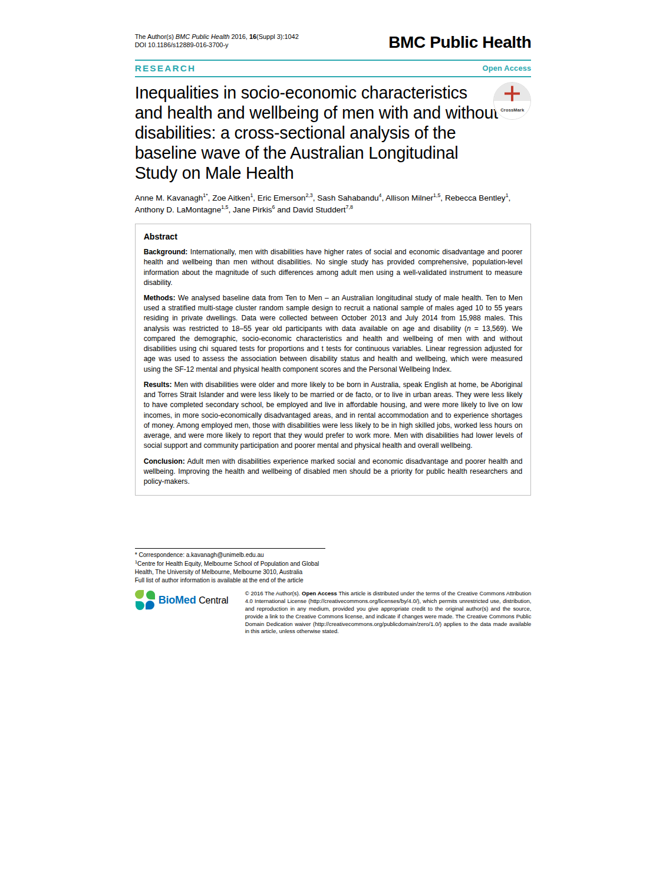The Author(s) BMC Public Health 2016, 16(Suppl 3):1042
DOI 10.1186/s12889-016-3700-y
BMC Public Health
RESEARCH
Open Access
CrossMark
Inequalities in socio-economic characteristics and health and wellbeing of men with and without disabilities: a cross-sectional analysis of the baseline wave of the Australian Longitudinal Study on Male Health
Anne M. Kavanagh1*, Zoe Aitken1, Eric Emerson2,3, Sash Sahabandu4, Allison Milner1,5, Rebecca Bentley1, Anthony D. LaMontagne1,5, Jane Pirkis6 and David Studdert7,8
Abstract
Background: Internationally, men with disabilities have higher rates of social and economic disadvantage and poorer health and wellbeing than men without disabilities. No single study has provided comprehensive, population-level information about the magnitude of such differences among adult men using a well-validated instrument to measure disability.
Methods: We analysed baseline data from Ten to Men – an Australian longitudinal study of male health. Ten to Men used a stratified multi-stage cluster random sample design to recruit a national sample of males aged 10 to 55 years residing in private dwellings. Data were collected between October 2013 and July 2014 from 15,988 males. This analysis was restricted to 18–55 year old participants with data available on age and disability (n = 13,569). We compared the demographic, socio-economic characteristics and health and wellbeing of men with and without disabilities using chi squared tests for proportions and t tests for continuous variables. Linear regression adjusted for age was used to assess the association between disability status and health and wellbeing, which were measured using the SF-12 mental and physical health component scores and the Personal Wellbeing Index.
Results: Men with disabilities were older and more likely to be born in Australia, speak English at home, be Aboriginal and Torres Strait Islander and were less likely to be married or de facto, or to live in urban areas. They were less likely to have completed secondary school, be employed and live in affordable housing, and were more likely to live on low incomes, in more socio-economically disadvantaged areas, and in rental accommodation and to experience shortages of money. Among employed men, those with disabilities were less likely to be in high skilled jobs, worked less hours on average, and were more likely to report that they would prefer to work more. Men with disabilities had lower levels of social support and community participation and poorer mental and physical health and overall wellbeing.
Conclusion: Adult men with disabilities experience marked social and economic disadvantage and poorer health and wellbeing. Improving the health and wellbeing of disabled men should be a priority for public health researchers and policy-makers.
* Correspondence: a.kavanagh@unimelb.edu.au
1Centre for Health Equity, Melbourne School of Population and Global Health, The University of Melbourne, Melbourne 3010, Australia
Full list of author information is available at the end of the article
Bio Med Central
© 2016 The Author(s). Open Access This article is distributed under the terms of the Creative Commons Attribution 4.0 International License (http://creativecommons.org/licenses/by/4.0/), which permits unrestricted use, distribution, and reproduction in any medium, provided you give appropriate credit to the original author(s) and the source, provide a link to the Creative Commons license, and indicate if changes were made. The Creative Commons Public Domain Dedication waiver (http://creativecommons.org/publicdomain/zero/1.0/) applies to the data made available in this article, unless otherwise stated.